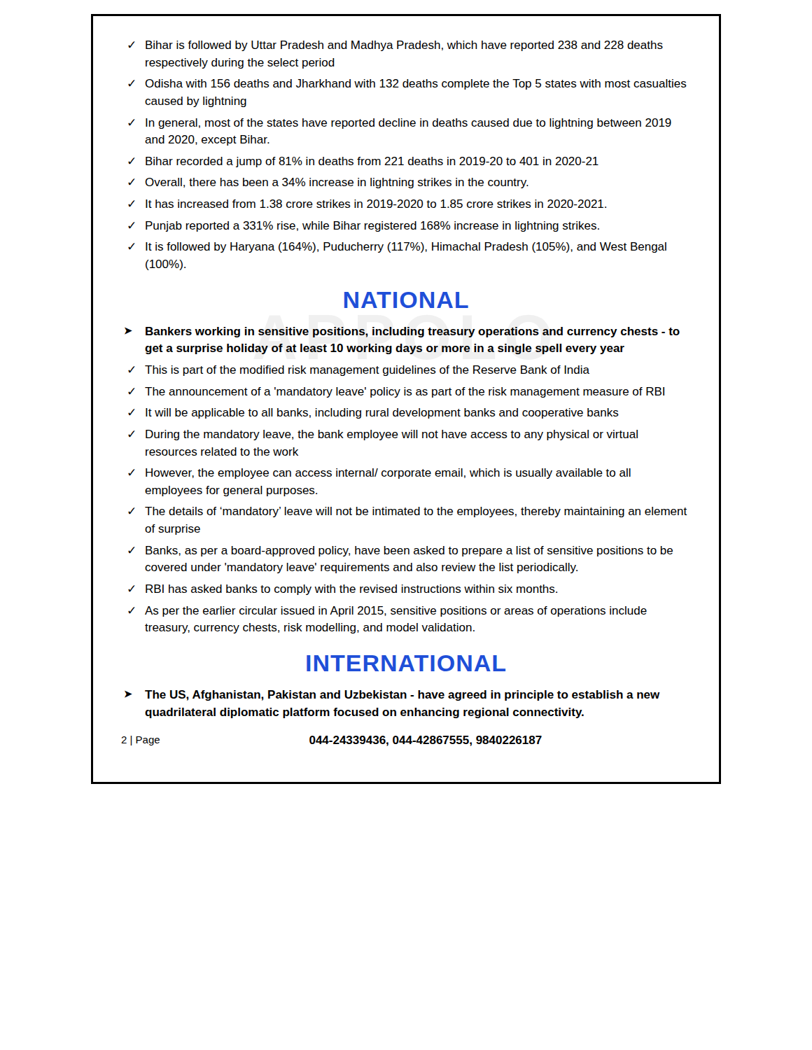APPOLO
Bihar is followed by Uttar Pradesh and Madhya Pradesh, which have reported 238 and 228 deaths respectively during the select period
Odisha with 156 deaths and Jharkhand with 132 deaths complete the Top 5 states with most casualties caused by lightning
In general, most of the states have reported decline in deaths caused due to lightning between 2019 and 2020, except Bihar.
Bihar recorded a jump of 81% in deaths from 221 deaths in 2019-20 to 401 in 2020-21
Overall, there has been a 34% increase in lightning strikes in the country.
It has increased from 1.38 crore strikes in 2019-2020 to 1.85 crore strikes in 2020-2021.
Punjab reported a 331% rise, while Bihar registered 168% increase in lightning strikes.
It is followed by Haryana (164%), Puducherry (117%), Himachal Pradesh (105%), and West Bengal (100%).
NATIONAL
Bankers working in sensitive positions, including treasury operations and currency chests - to get a surprise holiday of at least 10 working days or more in a single spell every year
This is part of the modified risk management guidelines of the Reserve Bank of India
The announcement of a 'mandatory leave' policy is as part of the risk management measure of RBI
It will be applicable to all banks, including rural development banks and cooperative banks
During the mandatory leave, the bank employee will not have access to any physical or virtual resources related to the work
However, the employee can access internal/ corporate email, which is usually available to all employees for general purposes.
The details of ‘mandatory’ leave will not be intimated to the employees, thereby maintaining an element of surprise
Banks, as per a board-approved policy, have been asked to prepare a list of sensitive positions to be covered under 'mandatory leave' requirements and also review the list periodically.
RBI has asked banks to comply with the revised instructions within six months.
As per the earlier circular issued in April 2015, sensitive positions or areas of operations include treasury, currency chests, risk modelling, and model validation.
INTERNATIONAL
The US, Afghanistan, Pakistan and Uzbekistan - have agreed in principle to establish a new quadrilateral diplomatic platform focused on enhancing regional connectivity.
2 | Page 044-24339436, 044-42867555, 9840226187